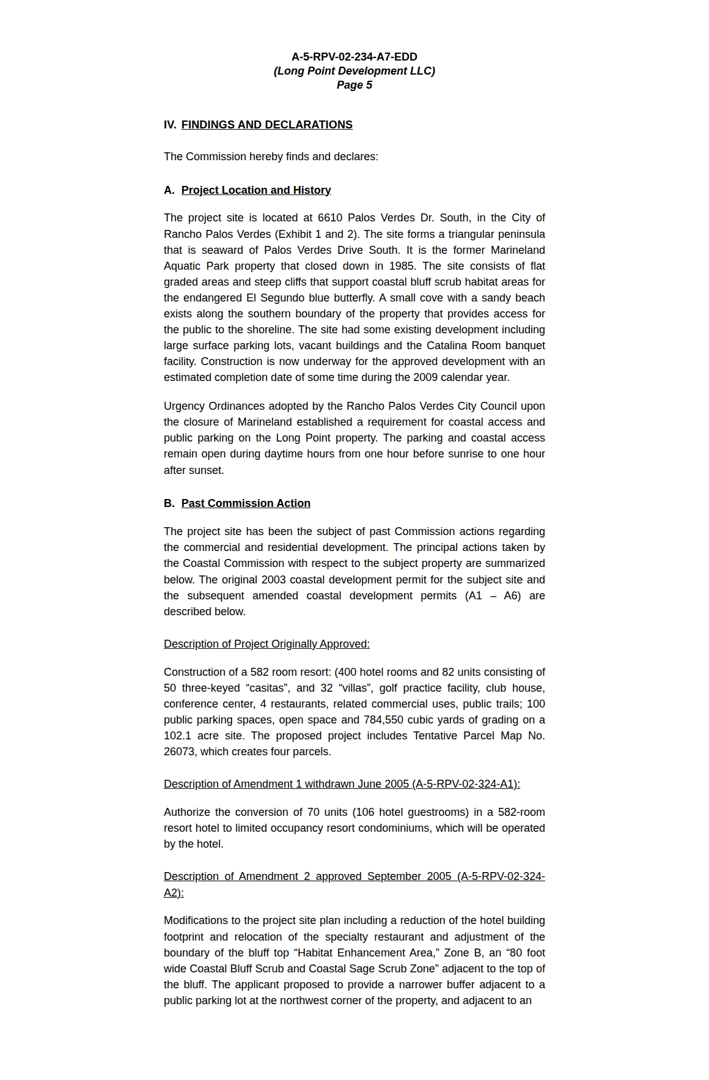A-5-RPV-02-234-A7-EDD
(Long Point Development LLC)
Page 5
IV. FINDINGS AND DECLARATIONS
The Commission hereby finds and declares:
A. Project Location and History
The project site is located at 6610 Palos Verdes Dr. South, in the City of Rancho Palos Verdes (Exhibit 1 and 2). The site forms a triangular peninsula that is seaward of Palos Verdes Drive South. It is the former Marineland Aquatic Park property that closed down in 1985. The site consists of flat graded areas and steep cliffs that support coastal bluff scrub habitat areas for the endangered El Segundo blue butterfly. A small cove with a sandy beach exists along the southern boundary of the property that provides access for the public to the shoreline. The site had some existing development including large surface parking lots, vacant buildings and the Catalina Room banquet facility. Construction is now underway for the approved development with an estimated completion date of some time during the 2009 calendar year.
Urgency Ordinances adopted by the Rancho Palos Verdes City Council upon the closure of Marineland established a requirement for coastal access and public parking on the Long Point property. The parking and coastal access remain open during daytime hours from one hour before sunrise to one hour after sunset.
B. Past Commission Action
The project site has been the subject of past Commission actions regarding the commercial and residential development. The principal actions taken by the Coastal Commission with respect to the subject property are summarized below. The original 2003 coastal development permit for the subject site and the subsequent amended coastal development permits (A1 – A6) are described below.
Description of Project Originally Approved:
Construction of a 582 room resort: (400 hotel rooms and 82 units consisting of 50 three-keyed “casitas”, and 32 “villas”, golf practice facility, club house, conference center, 4 restaurants, related commercial uses, public trails; 100 public parking spaces, open space and 784,550 cubic yards of grading on a 102.1 acre site. The proposed project includes Tentative Parcel Map No. 26073, which creates four parcels.
Description of Amendment 1 withdrawn June 2005 (A-5-RPV-02-324-A1):
Authorize the conversion of 70 units (106 hotel guestrooms) in a 582-room resort hotel to limited occupancy resort condominiums, which will be operated by the hotel.
Description of Amendment 2 approved September 2005 (A-5-RPV-02-324-A2):
Modifications to the project site plan including a reduction of the hotel building footprint and relocation of the specialty restaurant and adjustment of the boundary of the bluff top “Habitat Enhancement Area,” Zone B, an “80 foot wide Coastal Bluff Scrub and Coastal Sage Scrub Zone” adjacent to the top of the bluff. The applicant proposed to provide a narrower buffer adjacent to a public parking lot at the northwest corner of the property, and adjacent to an